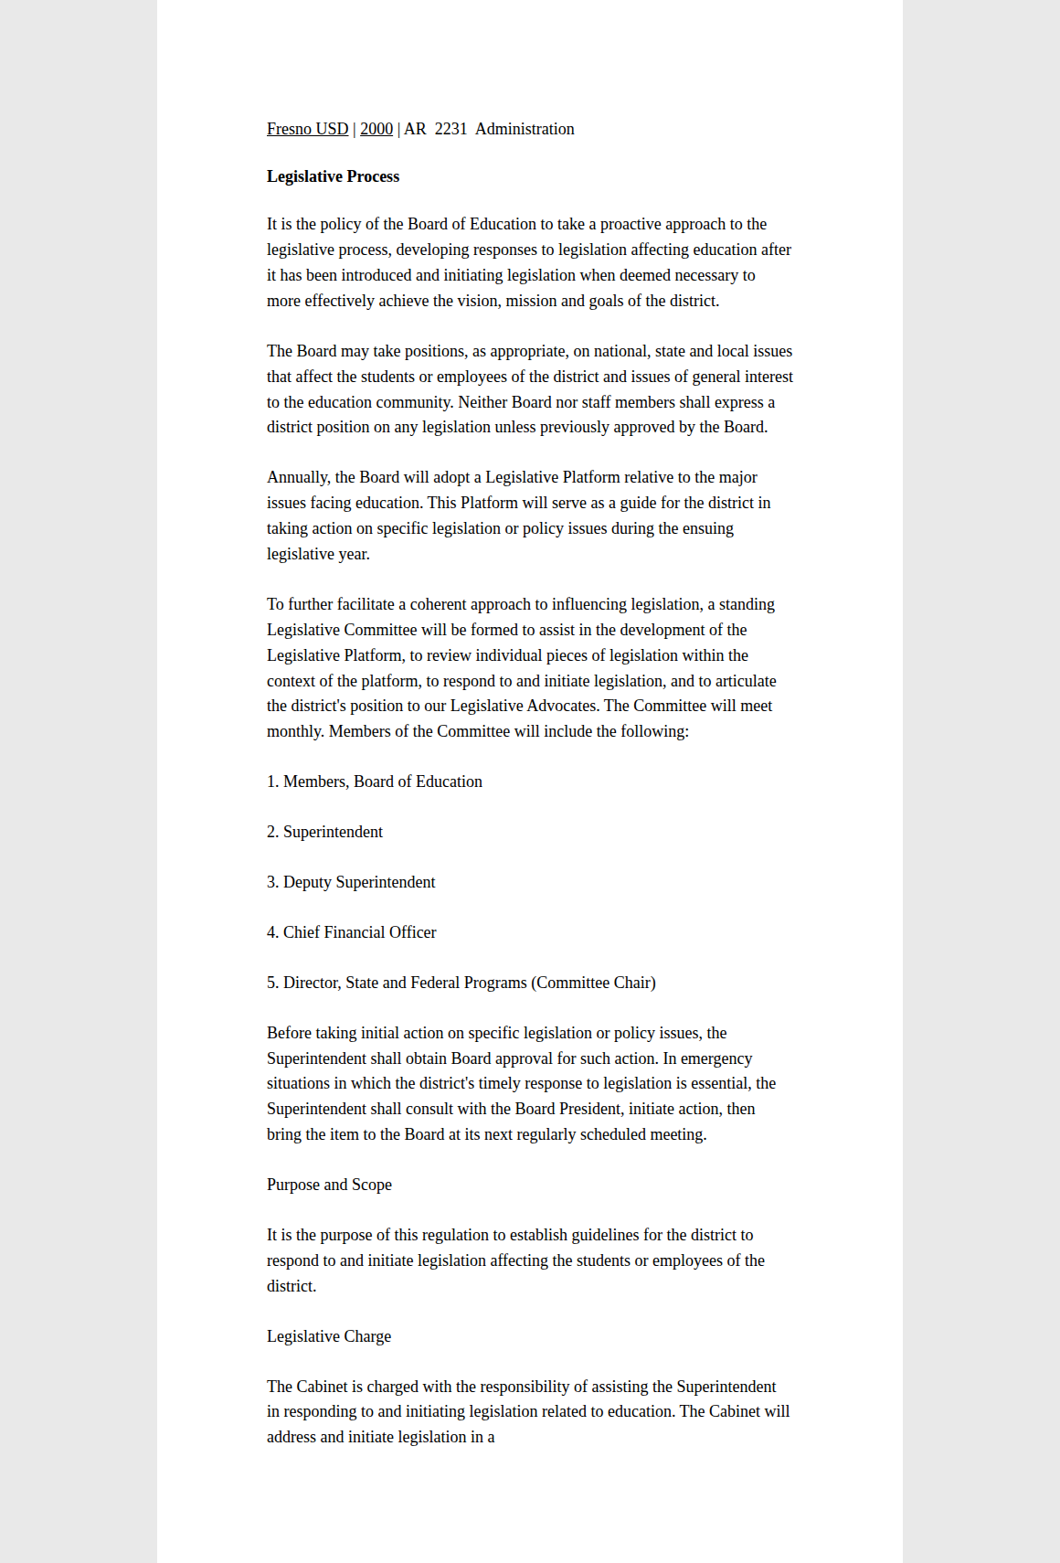Fresno USD | 2000 | AR 2231 Administration
Legislative Process
It is the policy of the Board of Education to take a proactive approach to the legislative process, developing responses to legislation affecting education after it has been introduced and initiating legislation when deemed necessary to more effectively achieve the vision, mission and goals of the district.
The Board may take positions, as appropriate, on national, state and local issues that affect the students or employees of the district and issues of general interest to the education community. Neither Board nor staff members shall express a district position on any legislation unless previously approved by the Board.
Annually, the Board will adopt a Legislative Platform relative to the major issues facing education. This Platform will serve as a guide for the district in taking action on specific legislation or policy issues during the ensuing legislative year.
To further facilitate a coherent approach to influencing legislation, a standing Legislative Committee will be formed to assist in the development of the Legislative Platform, to review individual pieces of legislation within the context of the platform, to respond to and initiate legislation, and to articulate the district's position to our Legislative Advocates. The Committee will meet monthly. Members of the Committee will include the following:
1. Members, Board of Education
2. Superintendent
3. Deputy Superintendent
4. Chief Financial Officer
5. Director, State and Federal Programs (Committee Chair)
Before taking initial action on specific legislation or policy issues, the Superintendent shall obtain Board approval for such action. In emergency situations in which the district's timely response to legislation is essential, the Superintendent shall consult with the Board President, initiate action, then bring the item to the Board at its next regularly scheduled meeting.
Purpose and Scope
It is the purpose of this regulation to establish guidelines for the district to respond to and initiate legislation affecting the students or employees of the district.
Legislative Charge
The Cabinet is charged with the responsibility of assisting the Superintendent in responding to and initiating legislation related to education. The Cabinet will address and initiate legislation in a